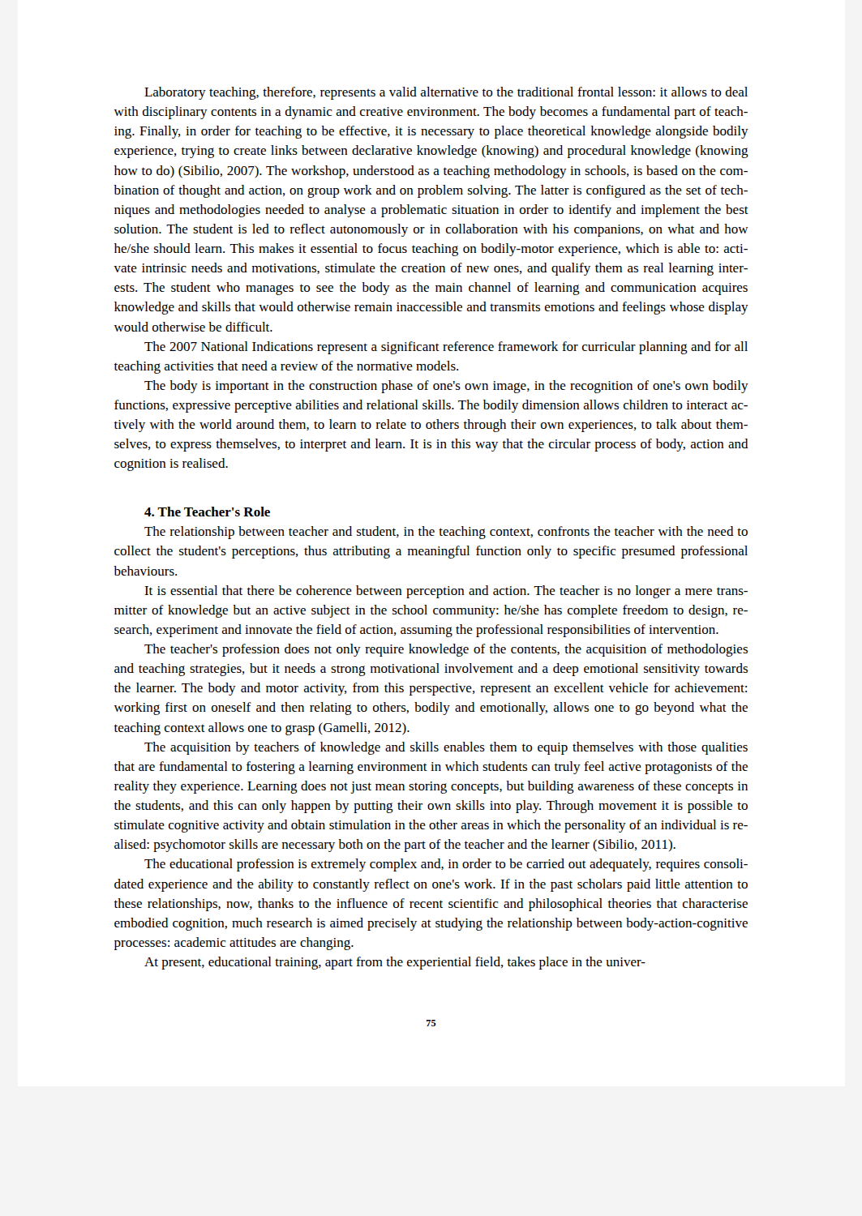Laboratory teaching, therefore, represents a valid alternative to the traditional frontal lesson: it allows to deal with disciplinary contents in a dynamic and creative environment. The body becomes a fundamental part of teaching. Finally, in order for teaching to be effective, it is necessary to place theoretical knowledge alongside bodily experience, trying to create links between declarative knowledge (knowing) and procedural knowledge (knowing how to do) (Sibilio, 2007). The workshop, understood as a teaching methodology in schools, is based on the combination of thought and action, on group work and on problem solving. The latter is configured as the set of techniques and methodologies needed to analyse a problematic situation in order to identify and implement the best solution. The student is led to reflect autonomously or in collaboration with his companions, on what and how he/she should learn. This makes it essential to focus teaching on bodily-motor experience, which is able to: activate intrinsic needs and motivations, stimulate the creation of new ones, and qualify them as real learning interests. The student who manages to see the body as the main channel of learning and communication acquires knowledge and skills that would otherwise remain inaccessible and transmits emotions and feelings whose display would otherwise be difficult.
The 2007 National Indications represent a significant reference framework for curricular planning and for all teaching activities that need a review of the normative models.
The body is important in the construction phase of one's own image, in the recognition of one's own bodily functions, expressive perceptive abilities and relational skills. The bodily dimension allows children to interact actively with the world around them, to learn to relate to others through their own experiences, to talk about themselves, to express themselves, to interpret and learn. It is in this way that the circular process of body, action and cognition is realised.
4. The Teacher's Role
The relationship between teacher and student, in the teaching context, confronts the teacher with the need to collect the student's perceptions, thus attributing a meaningful function only to specific presumed professional behaviours.
It is essential that there be coherence between perception and action. The teacher is no longer a mere transmitter of knowledge but an active subject in the school community: he/she has complete freedom to design, research, experiment and innovate the field of action, assuming the professional responsibilities of intervention.
The teacher's profession does not only require knowledge of the contents, the acquisition of methodologies and teaching strategies, but it needs a strong motivational involvement and a deep emotional sensitivity towards the learner. The body and motor activity, from this perspective, represent an excellent vehicle for achievement: working first on oneself and then relating to others, bodily and emotionally, allows one to go beyond what the teaching context allows one to grasp (Gamelli, 2012).
The acquisition by teachers of knowledge and skills enables them to equip themselves with those qualities that are fundamental to fostering a learning environment in which students can truly feel active protagonists of the reality they experience. Learning does not just mean storing concepts, but building awareness of these concepts in the students, and this can only happen by putting their own skills into play. Through movement it is possible to stimulate cognitive activity and obtain stimulation in the other areas in which the personality of an individual is realised: psychomotor skills are necessary both on the part of the teacher and the learner (Sibilio, 2011).
The educational profession is extremely complex and, in order to be carried out adequately, requires consolidated experience and the ability to constantly reflect on one's work. If in the past scholars paid little attention to these relationships, now, thanks to the influence of recent scientific and philosophical theories that characterise embodied cognition, much research is aimed precisely at studying the relationship between body-action-cognitive processes: academic attitudes are changing.
At present, educational training, apart from the experiential field, takes place in the univer-
75